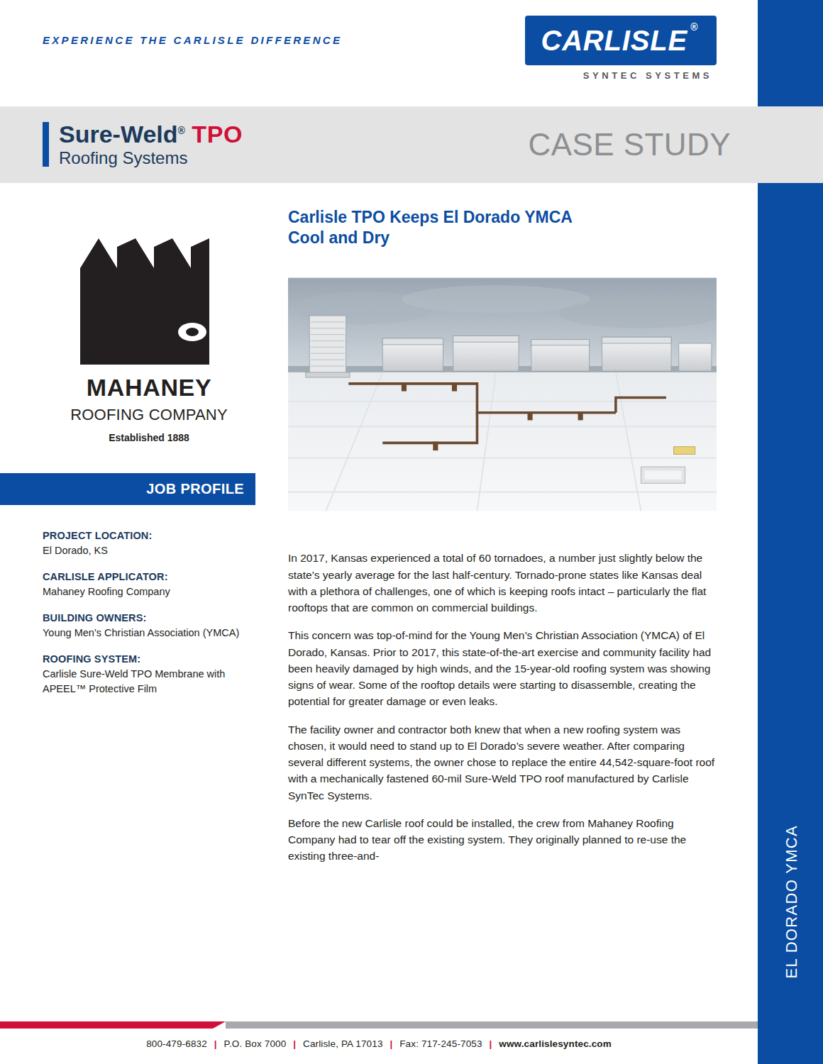EL DORADO YMCA
EXPERIENCE THE CARLISLE DIFFERENCE
CARLISLE SYNTEC SYSTEMS
Sure-Weld® TPO Roofing Systems
CASE STUDY
MAHANEY
ROOFING COMPANY
Established 1888
JOB PROFILE
PROJECT LOCATION:
El Dorado, KS
CARLISLE APPLICATOR:
Mahaney Roofing Company
BUILDING OWNERS:
Young Men’s Christian Association (YMCA)
ROOFING SYSTEM:
Carlisle Sure-Weld TPO Membrane with APEEL™ Protective Film
Carlisle TPO Keeps El Dorado YMCA
Cool and Dry
In 2017, Kansas experienced a total of 60 tornadoes, a number just slightly below the state’s yearly average for the last half-century. Tornado-prone states like Kansas deal with a plethora of challenges, one of which is keeping roofs intact – particularly the flat rooftops that are common on commercial buildings.
This concern was top-of-mind for the Young Men’s Christian Association (YMCA) of El Dorado, Kansas. Prior to 2017, this state-of-the-art exercise and community facility had been heavily damaged by high winds, and the 15-year-old roofing system was showing signs of wear. Some of the rooftop details were starting to disassemble, creating the potential for greater damage or even leaks.
The facility owner and contractor both knew that when a new roofing system was chosen, it would need to stand up to El Dorado’s severe weather. After comparing several different systems, the owner chose to replace the entire 44,542-square-foot roof with a mechanically fastened 60-mil Sure-Weld TPO roof manufactured by Carlisle SynTec Systems.
Before the new Carlisle roof could be installed, the crew from Mahaney Roofing Company had to tear off the existing system. They originally planned to re-use the existing three-and-
800-479-6832 | P.O. Box 7000 | Carlisle, PA 17013 | Fax: 717-245-7053 | www.carlislesyntec.com